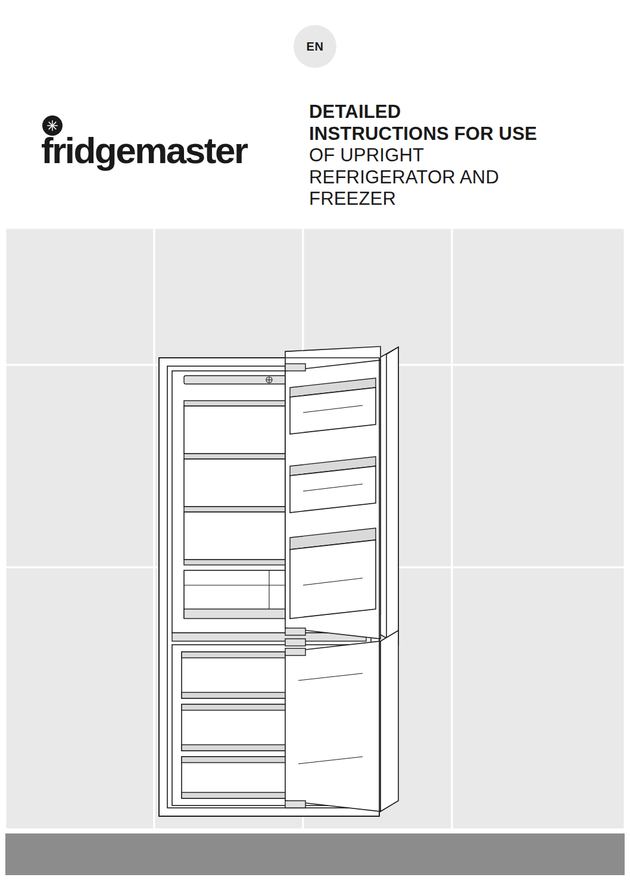EN
fridgemaster
Detailed
Instructions for use
of upright
refrigerator and
freezer